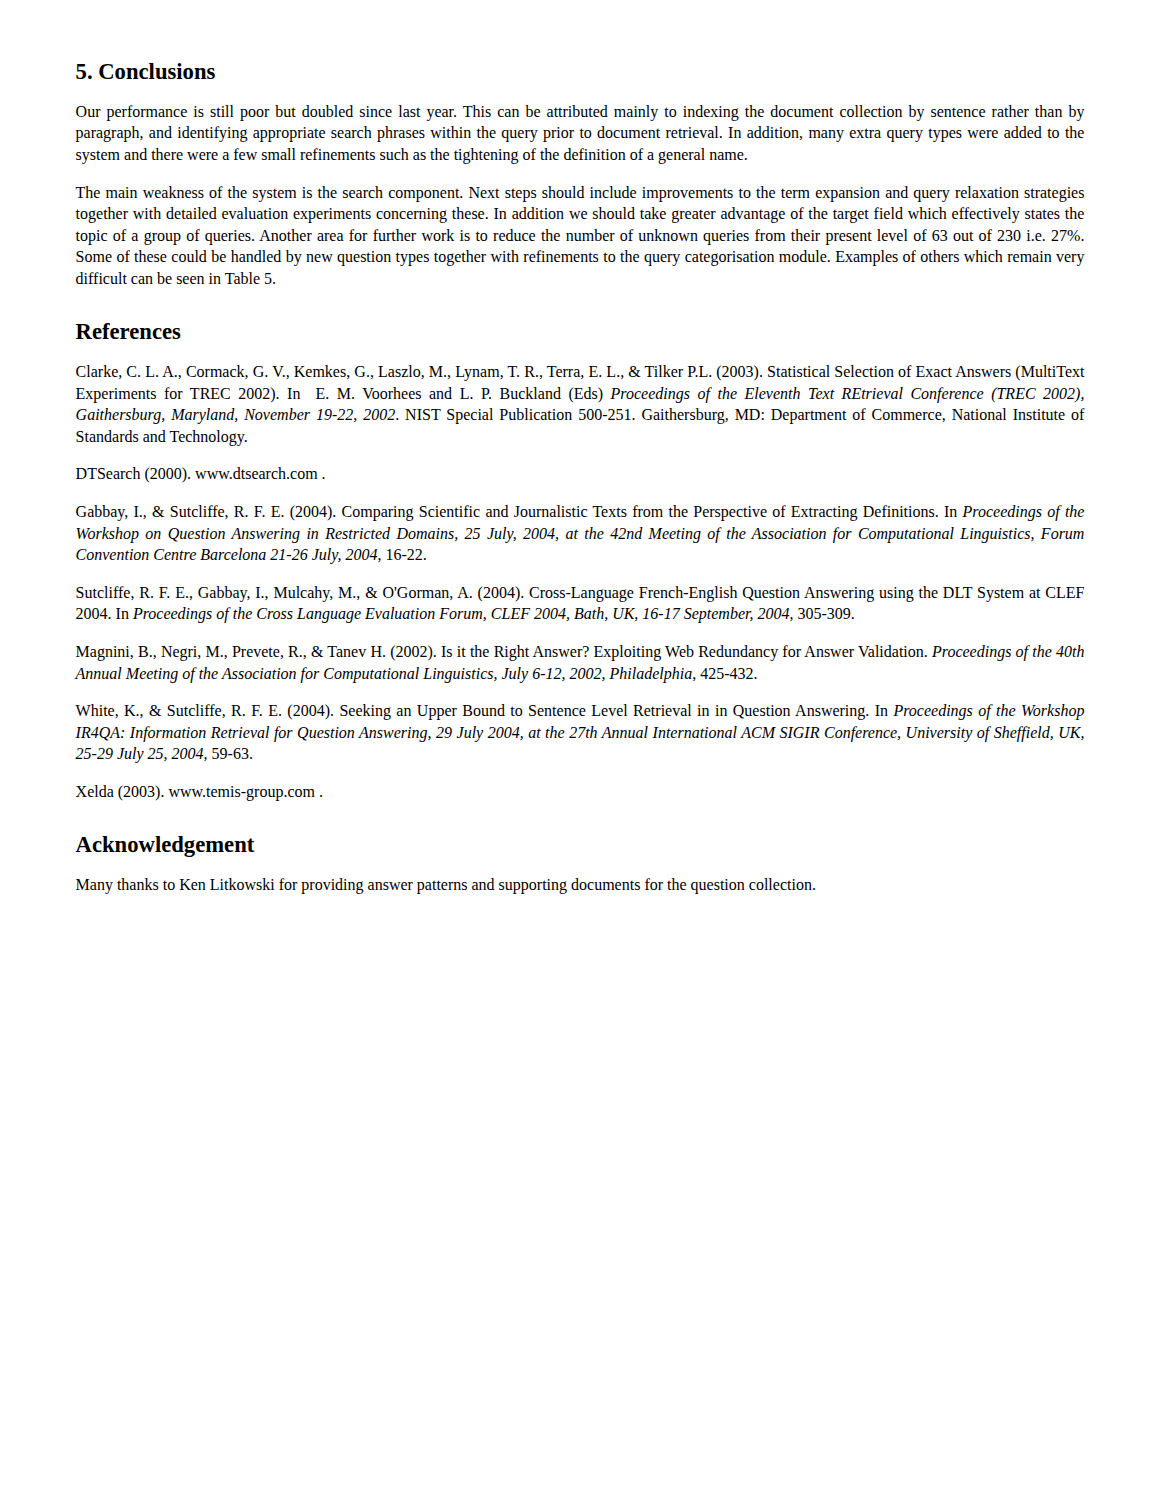5. Conclusions
Our performance is still poor but doubled since last year. This can be attributed mainly to indexing the document collection by sentence rather than by paragraph, and identifying appropriate search phrases within the query prior to document retrieval. In addition, many extra query types were added to the system and there were a few small refinements such as the tightening of the definition of a general name.
The main weakness of the system is the search component. Next steps should include improvements to the term expansion and query relaxation strategies together with detailed evaluation experiments concerning these. In addition we should take greater advantage of the target field which effectively states the topic of a group of queries. Another area for further work is to reduce the number of unknown queries from their present level of 63 out of 230 i.e. 27%. Some of these could be handled by new question types together with refinements to the query categorisation module. Examples of others which remain very difficult can be seen in Table 5.
References
Clarke, C. L. A., Cormack, G. V., Kemkes, G., Laszlo, M., Lynam, T. R., Terra, E. L., & Tilker P.L. (2003). Statistical Selection of Exact Answers (MultiText Experiments for TREC 2002). In E. M. Voorhees and L. P. Buckland (Eds) Proceedings of the Eleventh Text REtrieval Conference (TREC 2002), Gaithersburg, Maryland, November 19-22, 2002. NIST Special Publication 500-251. Gaithersburg, MD: Department of Commerce, National Institute of Standards and Technology.
DTSearch (2000). www.dtsearch.com .
Gabbay, I., & Sutcliffe, R. F. E. (2004). Comparing Scientific and Journalistic Texts from the Perspective of Extracting Definitions. In Proceedings of the Workshop on Question Answering in Restricted Domains, 25 July, 2004, at the 42nd Meeting of the Association for Computational Linguistics, Forum Convention Centre Barcelona 21-26 July, 2004, 16-22.
Sutcliffe, R. F. E., Gabbay, I., Mulcahy, M., & O'Gorman, A. (2004). Cross-Language French-English Question Answering using the DLT System at CLEF 2004. In Proceedings of the Cross Language Evaluation Forum, CLEF 2004, Bath, UK, 16-17 September, 2004, 305-309.
Magnini, B., Negri, M., Prevete, R., & Tanev H. (2002). Is it the Right Answer? Exploiting Web Redundancy for Answer Validation. Proceedings of the 40th Annual Meeting of the Association for Computational Linguistics, July 6-12, 2002, Philadelphia, 425-432.
White, K., & Sutcliffe, R. F. E. (2004). Seeking an Upper Bound to Sentence Level Retrieval in in Question Answering. In Proceedings of the Workshop IR4QA: Information Retrieval for Question Answering, 29 July 2004, at the 27th Annual International ACM SIGIR Conference, University of Sheffield, UK, 25-29 July 25, 2004, 59-63.
Xelda (2003). www.temis-group.com .
Acknowledgement
Many thanks to Ken Litkowski for providing answer patterns and supporting documents for the question collection.